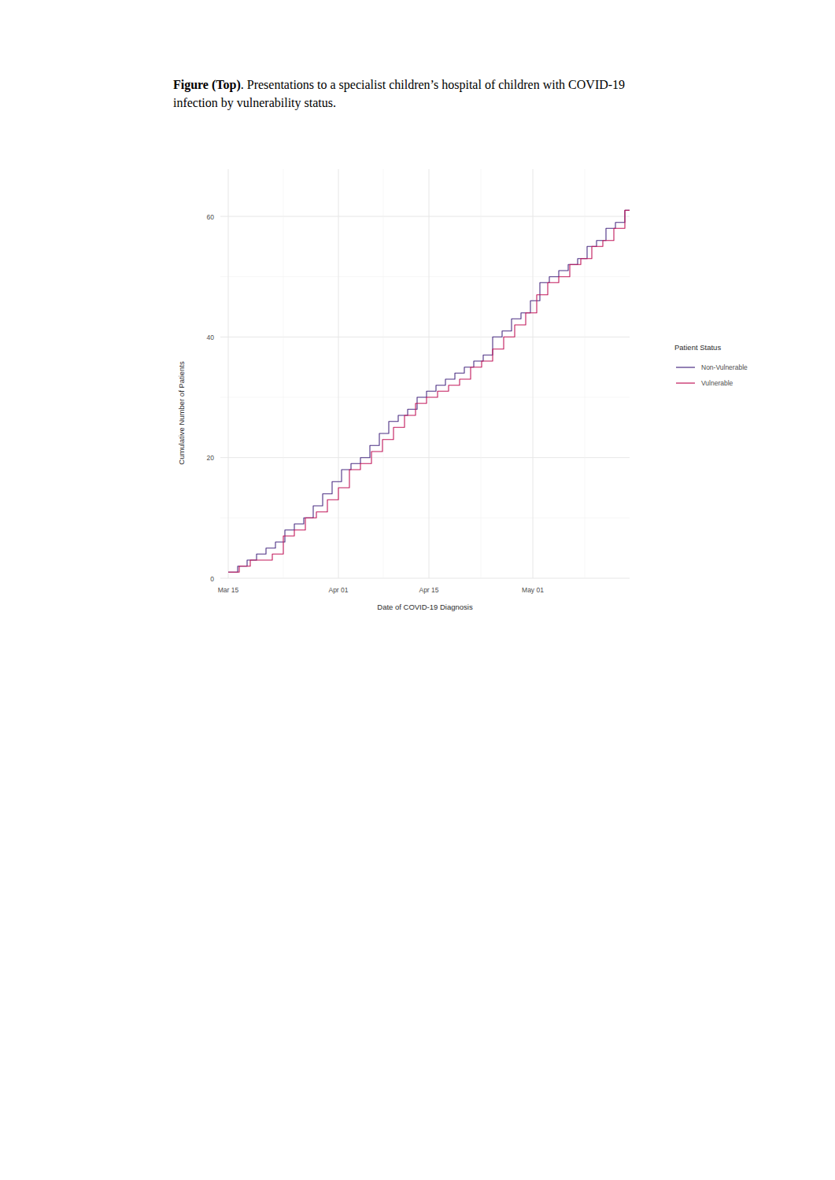Figure (Top). Presentations to a specialist children’s hospital of children with COVID-19 infection by vulnerability status.
Cumulative number of patients by date of COVID-19 diagnosis Two nearly overlapping step curves rising from 0 in mid-March to about 65 by mid-May; purple line is non-vulnerable, pink line is vulnerable. Cumulative Number of Patients 0 20 40 60 Mar 15 Apr 01 Apr 15 May 01 Date of COVID-19 Diagnosis Patient Status Non-Vulnerable Vulnerable